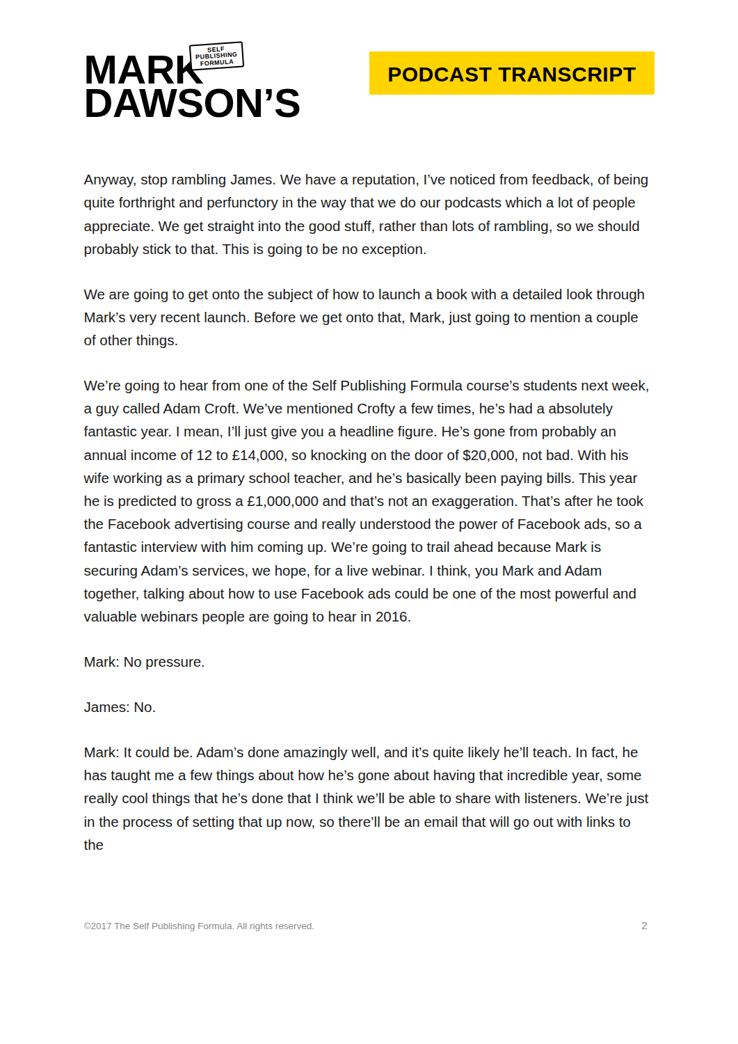MARKSELF PUBLISHING FORMULA DAWSON’S
Podcast Transcript
Anyway, stop rambling James. We have a reputation, I’ve noticed from feedback, of being quite forthright and perfunctory in the way that we do our podcasts which a lot of people appreciate. We get straight into the good stuff, rather than lots of rambling, so we should probably stick to that. This is going to be no exception.
We are going to get onto the subject of how to launch a book with a detailed look through Mark’s very recent launch. Before we get onto that, Mark, just going to mention a couple of other things.
We’re going to hear from one of the Self Publishing Formula course’s students next week, a guy called Adam Croft. We’ve mentioned Crofty a few times, he’s had a absolutely fantastic year. I mean, I’ll just give you a headline figure. He’s gone from probably an annual income of 12 to £14,000, so knocking on the door of $20,000, not bad. With his wife working as a primary school teacher, and he’s basically been paying bills. This year he is predicted to gross a £1,000,000 and that’s not an exaggeration. That’s after he took the Facebook advertising course and really understood the power of Facebook ads, so a fantastic interview with him coming up. We’re going to trail ahead because Mark is securing Adam’s services, we hope, for a live webinar. I think, you Mark and Adam together, talking about how to use Facebook ads could be one of the most powerful and valuable webinars people are going to hear in 2016.
Mark: No pressure.
James: No.
Mark: It could be. Adam’s done amazingly well, and it’s quite likely he’ll teach. In fact, he has taught me a few things about how he’s gone about having that incredible year, some really cool things that he’s done that I think we’ll be able to share with listeners. We’re just in the process of setting that up now, so there’ll be an email that will go out with links to the
©2017 The Self Publishing Formula. All rights reserved.
2